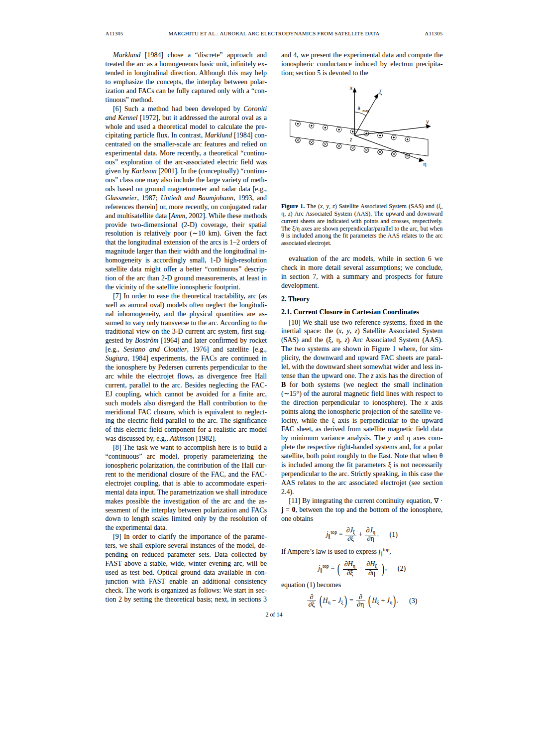A11305 MARGHITU ET AL.: AURORAL ARC ELECTRODYNAMICS FROM SATELLITE DATA A11305
Marklund [1984] chose a “discrete” approach and treated the arc as a homogeneous basic unit, infinitely extended in longitudinal direction. Although this may help to emphasize the concepts, the interplay between polarization and FACs can be fully captured only with a “continuous” method.
[6] Such a method had been developed by Coroniti and Kennel [1972], but it addressed the auroral oval as a whole and used a theoretical model to calculate the precipitating particle flux. In contrast, Marklund [1984] concentrated on the smaller-scale arc features and relied on experimental data. More recently, a theoretical “continuous” exploration of the arc-associated electric field was given by Karlsson [2001]. In the (conceptually) “continuous” class one may also include the large variety of methods based on ground magnetometer and radar data [e.g., Glassmeier, 1987; Untiedt and Baumjohann, 1993, and references therein] or, more recently, on conjugated radar and multisatellite data [Amm, 2002]. While these methods provide two-dimensional (2-D) coverage, their spatial resolution is relatively poor (∼10 km). Given the fact that the longitudinal extension of the arcs is 1–2 orders of magnitude larger than their width and the longitudinal inhomogeneity is accordingly small, 1-D high-resolution satellite data might offer a better “continuous” description of the arc than 2-D ground measurements, at least in the vicinity of the satellite ionospheric footprint.
[7] In order to ease the theoretical tractability, arc (as well as auroral oval) models often neglect the longitudinal inhomogeneity, and the physical quantities are assumed to vary only transverse to the arc. According to the traditional view on the 3-D current arc system, first suggested by Boström [1964] and later confirmed by rocket [e.g., Sesiano and Cloutier, 1976] and satellite [e.g., Sugiura, 1984] experiments, the FACs are continued in the ionosphere by Pedersen currents perpendicular to the arc while the electrojet flows, as divergence free Hall current, parallel to the arc. Besides neglecting the FAC-EJ coupling, which cannot be avoided for a finite arc, such models also disregard the Hall contribution to the meridional FAC closure, which is equivalent to neglecting the electric field parallel to the arc. The significance of this electric field component for a realistic arc model was discussed by, e.g., Atkinson [1982].
[8] The task we want to accomplish here is to build a “continuous” arc model, properly parameterizing the ionospheric polarization, the contribution of the Hall current to the meridional closure of the FAC, and the FAC-electrojet coupling, that is able to accommodate experimental data input. The parametrization we shall introduce makes possible the investigation of the arc and the assessment of the interplay between polarization and FACs down to length scales limited only by the resolution of the experimental data.
[9] In order to clarify the importance of the parameters, we shall explore several instances of the model, depending on reduced parameter sets. Data collected by FAST above a stable, wide, winter evening arc, will be used as test bed. Optical ground data available in conjunction with FAST enable an additional consistency check. The work is organized as follows: We start in section 2 by setting the theoretical basis; next, in sections 3 and 4, we present the experimental data and compute the ionospheric conductance induced by electron precipitation; section 5 is devoted to the
x ξ θ mag y η z
Figure 1. The (x, y, z) Satellite Associated System (SAS) and (ξ, η, z) Arc Associated System (AAS). The upward and downward current sheets are indicated with points and crosses, respectively. The ξ/η axes are shown perpendicular/parallel to the arc, but when θ is included among the fit parameters the AAS relates to the arc associated electrojet.
evaluation of the arc models, while in section 6 we check in more detail several assumptions; we conclude, in section 7, with a summary and prospects for future development.
2. Theory
2.1. Current Closure in Cartesian Coordinates
[10] We shall use two reference systems, fixed in the inertial space: the (x, y, z) Satellite Associated System (SAS) and the (ξ, η, z) Arc Associated System (AAS). The two systems are shown in Figure 1 where, for simplicity, the downward and upward FAC sheets are parallel, with the downward sheet somewhat wider and less intense than the upward one. The z axis has the direction of B for both systems (we neglect the small inclination (∼15°) of the auroral magnetic field lines with respect to the direction perpendicular to ionosphere). The x axis points along the ionospheric projection of the satellite velocity, while the ξ axis is perpendicular to the upward FAC sheet, as derived from satellite magnetic field data by minimum variance analysis. The y and η axes complete the respective right-handed systems and, for a polar satellite, both point roughly to the East. Note that when θ is included among the fit parameters ξ is not necessarily perpendicular to the arc. Strictly speaking, in this case the AAS relates to the arc associated electrojet (see section 2.4).
[11] By integrating the current continuity equation, ∇ · j = 0, between the top and the bottom of the ionosphere, one obtains
j∥top = ∂Jξ∂ξ + ∂Jη∂η. (1)
If Ampere’s law is used to express j∥top,
j∥top = ( ∂Hη∂ξ − ∂Hξ∂η ), (2)
equation (1) becomes
∂∂ξ (Hη − Jξ) = ∂∂η (Hξ + Jη). (3)
2 of 14